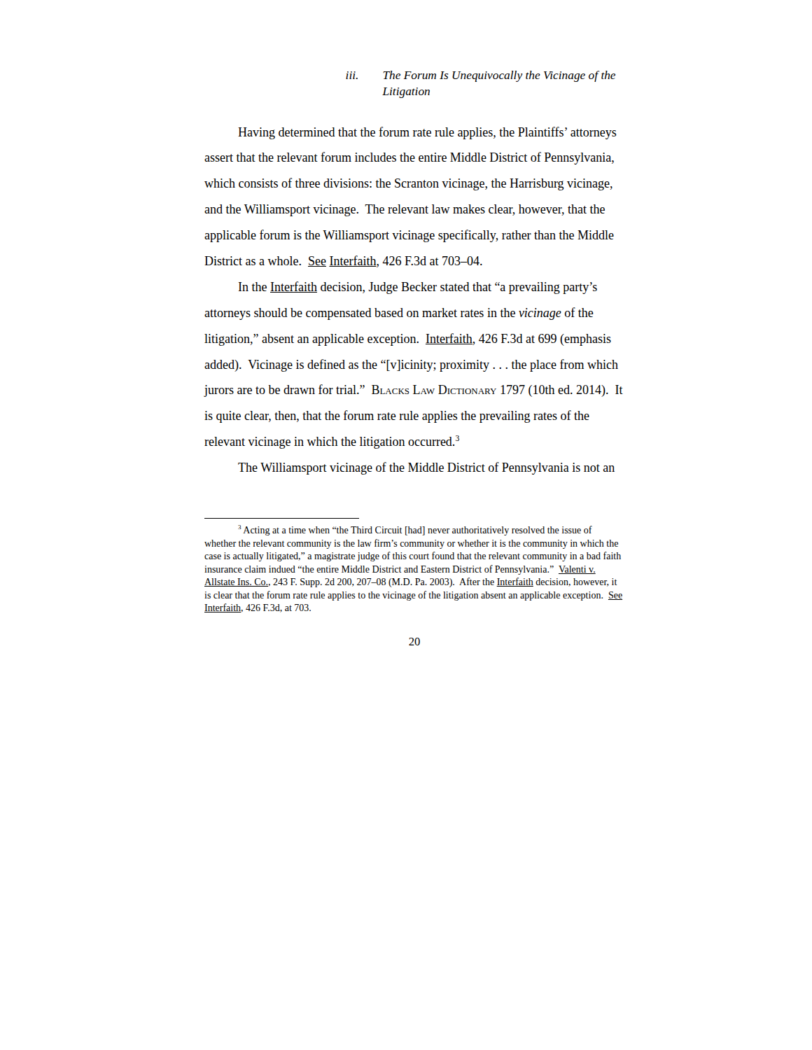iii. The Forum Is Unequivocally the Vicinage of the Litigation
Having determined that the forum rate rule applies, the Plaintiffs’ attorneys assert that the relevant forum includes the entire Middle District of Pennsylvania, which consists of three divisions: the Scranton vicinage, the Harrisburg vicinage, and the Williamsport vicinage. The relevant law makes clear, however, that the applicable forum is the Williamsport vicinage specifically, rather than the Middle District as a whole. See Interfaith, 426 F.3d at 703–04.
In the Interfaith decision, Judge Becker stated that “a prevailing party’s attorneys should be compensated based on market rates in the vicinage of the litigation,” absent an applicable exception. Interfaith, 426 F.3d at 699 (emphasis added). Vicinage is defined as the “[v]icinity; proximity . . . the place from which jurors are to be drawn for trial.” Blacks Law Dictionary 1797 (10th ed. 2014). It is quite clear, then, that the forum rate rule applies the prevailing rates of the relevant vicinage in which the litigation occurred.3
The Williamsport vicinage of the Middle District of Pennsylvania is not an
3 Acting at a time when “the Third Circuit [had] never authoritatively resolved the issue of whether the relevant community is the law firm’s community or whether it is the community in which the case is actually litigated,” a magistrate judge of this court found that the relevant community in a bad faith insurance claim indued “the entire Middle District and Eastern District of Pennsylvania.” Valenti v. Allstate Ins. Co., 243 F. Supp. 2d 200, 207–08 (M.D. Pa. 2003). After the Interfaith decision, however, it is clear that the forum rate rule applies to the vicinage of the litigation absent an applicable exception. See Interfaith, 426 F.3d, at 703.
20